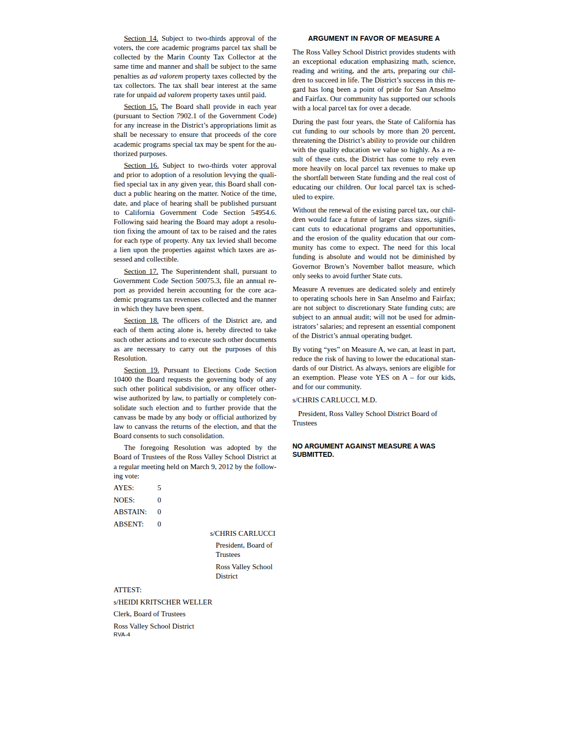Section 14. Subject to two-thirds approval of the voters, the core academic programs parcel tax shall be collected by the Marin County Tax Collector at the same time and manner and shall be subject to the same penalties as ad valorem property taxes collected by the tax collectors. The tax shall bear interest at the same rate for unpaid ad valorem property taxes until paid.
Section 15. The Board shall provide in each year (pursuant to Section 7902.1 of the Government Code) for any increase in the District’s appropriations limit as shall be necessary to ensure that proceeds of the core academic programs special tax may be spent for the authorized purposes.
Section 16. Subject to two-thirds voter approval and prior to adoption of a resolution levying the qualified special tax in any given year, this Board shall conduct a public hearing on the matter. Notice of the time, date, and place of hearing shall be published pursuant to California Government Code Section 54954.6. Following said hearing the Board may adopt a resolution fixing the amount of tax to be raised and the rates for each type of property. Any tax levied shall become a lien upon the properties against which taxes are assessed and collectible.
Section 17. The Superintendent shall, pursuant to Government Code Section 50075.3, file an annual report as provided herein accounting for the core academic programs tax revenues collected and the manner in which they have been spent.
Section 18. The officers of the District are, and each of them acting alone is, hereby directed to take such other actions and to execute such other documents as are necessary to carry out the purposes of this Resolution.
Section 19. Pursuant to Elections Code Section 10400 the Board requests the governing body of any such other political subdivision, or any officer otherwise authorized by law, to partially or completely consolidate such election and to further provide that the canvass be made by any body or official authorized by law to canvass the returns of the election, and that the Board consents to such consolidation.
The foregoing Resolution was adopted by the Board of Trustees of the Ross Valley School District at a regular meeting held on March 9, 2012 by the following vote:
AYES: 5
NOES: 0
ABSTAIN: 0
ABSENT: 0
s/CHRIS CARLUCCI
President, Board of Trustees
Ross Valley School District
ATTEST:
s/HEIDI KRITSCHER WELLER
Clerk, Board of Trustees
Ross Valley School District
ARGUMENT IN FAVOR OF MEASURE A
The Ross Valley School District provides students with an exceptional education emphasizing math, science, reading and writing, and the arts, preparing our children to succeed in life. The District’s success in this regard has long been a point of pride for San Anselmo and Fairfax. Our community has supported our schools with a local parcel tax for over a decade.
During the past four years, the State of California has cut funding to our schools by more than 20 percent, threatening the District’s ability to provide our children with the quality education we value so highly. As a result of these cuts, the District has come to rely even more heavily on local parcel tax revenues to make up the shortfall between State funding and the real cost of educating our children. Our local parcel tax is scheduled to expire.
Without the renewal of the existing parcel tax, our children would face a future of larger class sizes, significant cuts to educational programs and opportunities, and the erosion of the quality education that our community has come to expect. The need for this local funding is absolute and would not be diminished by Governor Brown’s November ballot measure, which only seeks to avoid further State cuts.
Measure A revenues are dedicated solely and entirely to operating schools here in San Anselmo and Fairfax; are not subject to discretionary State funding cuts; are subject to an annual audit; will not be used for administrators’ salaries; and represent an essential component of the District’s annual operating budget.
By voting “yes” on Measure A, we can, at least in part, reduce the risk of having to lower the educational standards of our District. As always, seniors are eligible for an exemption. Please vote YES on A – for our kids, and for our community.
s/CHRIS CARLUCCI, M.D.
President, Ross Valley School District Board of Trustees
NO ARGUMENT AGAINST MEASURE A WAS SUBMITTED.
RVA-4